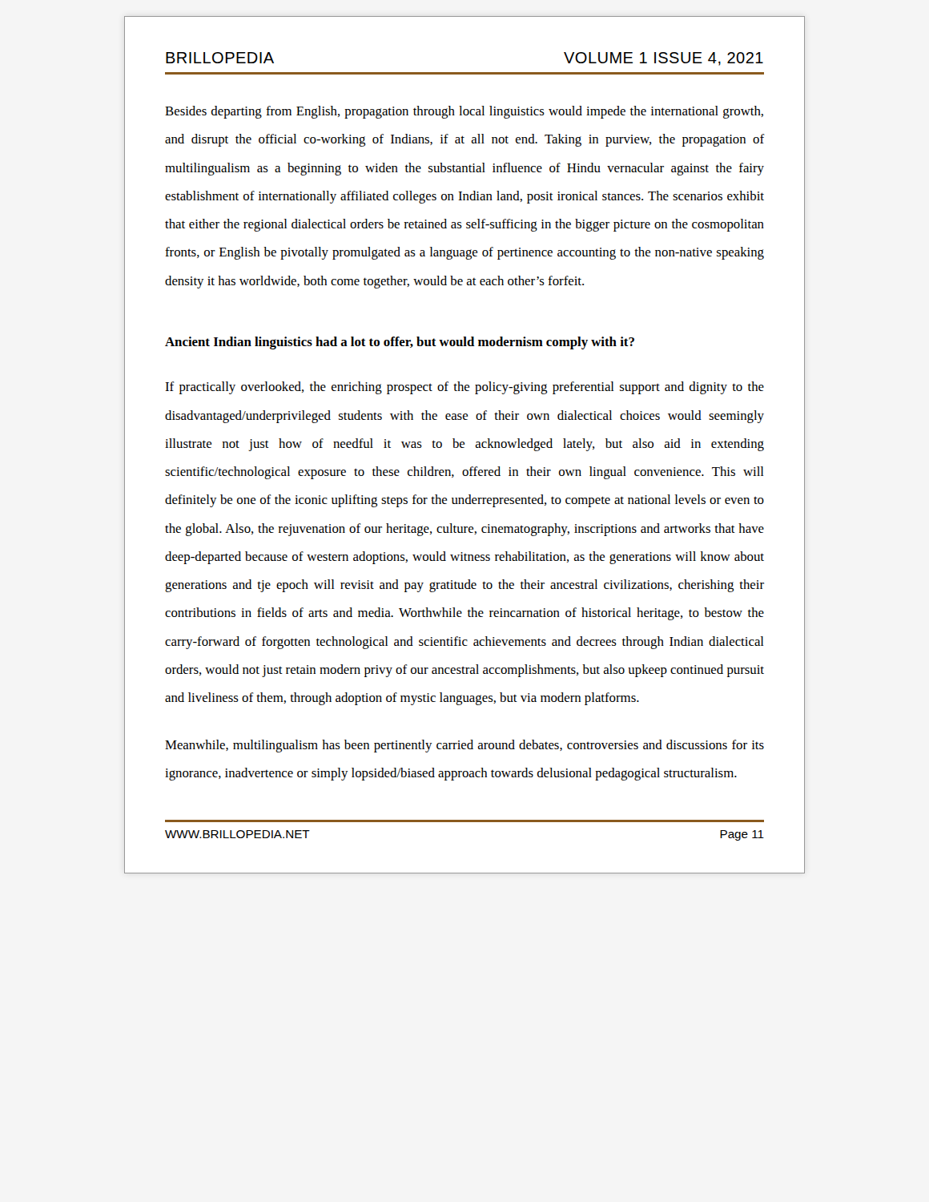BRILLOPEDIA VOLUME 1 ISSUE 4, 2021
Besides departing from English, propagation through local linguistics would impede the international growth, and disrupt the official co-working of Indians, if at all not end. Taking in purview, the propagation of multilingualism as a beginning to widen the substantial influence of Hindu vernacular against the fairy establishment of internationally affiliated colleges on Indian land, posit ironical stances. The scenarios exhibit that either the regional dialectical orders be retained as self-sufficing in the bigger picture on the cosmopolitan fronts, or English be pivotally promulgated as a language of pertinence accounting to the non-native speaking density it has worldwide, both come together, would be at each other’s forfeit.
Ancient Indian linguistics had a lot to offer, but would modernism comply with it?
If practically overlooked, the enriching prospect of the policy-giving preferential support and dignity to the disadvantaged/underprivileged students with the ease of their own dialectical choices would seemingly illustrate not just how of needful it was to be acknowledged lately, but also aid in extending scientific/technological exposure to these children, offered in their own lingual convenience. This will definitely be one of the iconic uplifting steps for the underrepresented, to compete at national levels or even to the global. Also, the rejuvenation of our heritage, culture, cinematography, inscriptions and artworks that have deep-departed because of western adoptions, would witness rehabilitation, as the generations will know about generations and tje epoch will revisit and pay gratitude to the their ancestral civilizations, cherishing their contributions in fields of arts and media. Worthwhile the reincarnation of historical heritage, to bestow the carry-forward of forgotten technological and scientific achievements and decrees through Indian dialectical orders, would not just retain modern privy of our ancestral accomplishments, but also upkeep continued pursuit and liveliness of them, through adoption of mystic languages, but via modern platforms.
Meanwhile, multilingualism has been pertinently carried around debates, controversies and discussions for its ignorance, inadvertence or simply lopsided/biased approach towards delusional pedagogical structuralism.
WWW.BRILLOPEDIA.NET Page 11